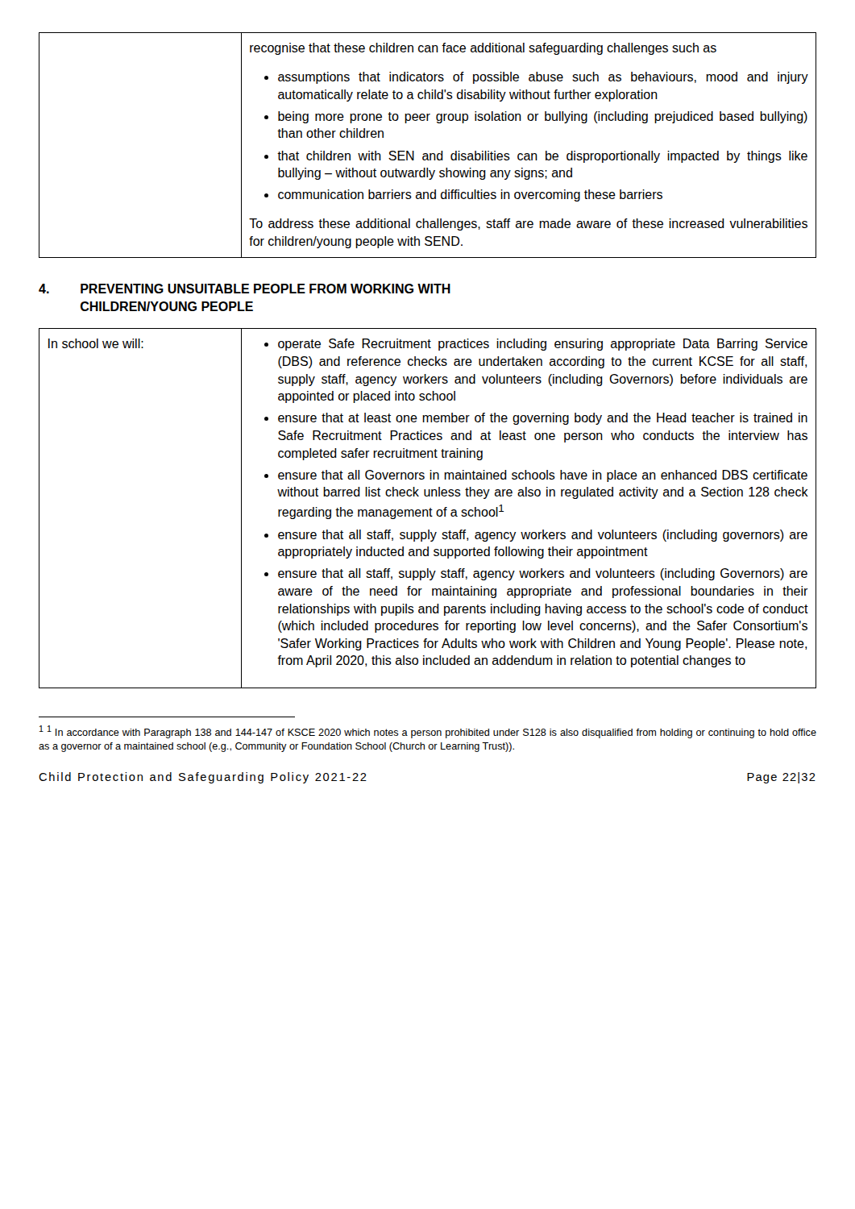| | recognise that these children can face additional safeguarding challenges such as assumptions that indicators of possible abuse such as behaviours, mood and injury automatically relate to a child's disability without further exploration being more prone to peer group isolation or bullying (including prejudiced based bullying) than other children that children with SEN and disabilities can be disproportionally impacted by things like bullying – without outwardly showing any signs; and communication barriers and difficulties in overcoming these barriers To address these additional challenges, staff are made aware of these increased vulnerabilities for children/young people with SEND. |
4. Preventing unsuitable people from working with
children/young people
| In school we will: | operate Safe Recruitment practices including ensuring appropriate Data Barring Service (DBS) and reference checks are undertaken according to the current KCSE for all staff, supply staff, agency workers and volunteers (including Governors) before individuals are appointed or placed into school ensure that at least one member of the governing body and the Head teacher is trained in Safe Recruitment Practices and at least one person who conducts the interview has completed safer recruitment training ensure that all Governors in maintained schools have in place an enhanced DBS certificate without barred list check unless they are also in regulated activity and a Section 128 check regarding the management of a school 1 ensure that all staff, supply staff, agency workers and volunteers (including governors) are appropriately inducted and supported following their appointment ensure that all staff, supply staff, agency workers and volunteers (including Governors) are aware of the need for maintaining appropriate and professional boundaries in their relationships with pupils and parents including having access to the school's code of conduct (which included procedures for reporting low level concerns), and the Safer Consortium's 'Safer Working Practices for Adults who work with Children and Young People'. Please note, from April 2020, this also included an addendum in relation to potential changes to |
1 1 In accordance with Paragraph 138 and 144-147 of KSCE 2020 which notes a person prohibited under S128 is also disqualified from holding or continuing to hold office as a governor of a maintained school (e.g., Community or Foundation School (Church or Learning Trust)).
Child Protection and Safeguarding Policy 2021-22 Page 22|32